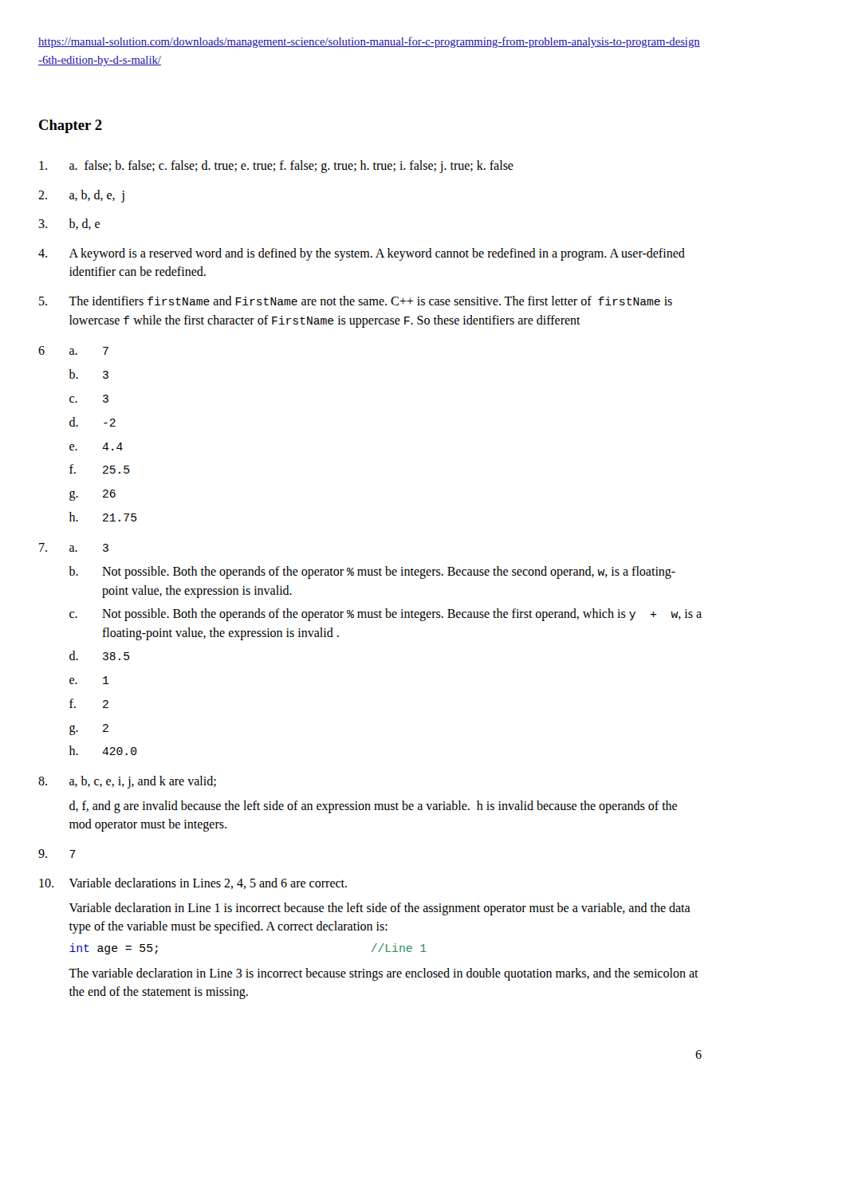https://manual-solution.com/downloads/management-science/solution-manual-for-c-programming-from-problem-analysis-to-program-design-6th-edition-by-d-s-malik/
Chapter 2
a. false; b. false; c. false; d. true; e. true; f. false; g. true; h. true; i. false; j. true; k. false
a, b, d, e, j
b, d, e
A keyword is a reserved word and is defined by the system. A keyword cannot be redefined in a program. A user-defined identifier can be redefined.
The identifiers firstName and FirstName are not the same. C++ is case sensitive. The first letter of firstName is lowercase f while the first character of FirstName is uppercase F. So these identifiers are different
7
3
3
-2
4.4
25.5
26
21.75
3
Not possible. Both the operands of the operator % must be integers. Because the second operand, w, is a floating-point value, the expression is invalid.
Not possible. Both the operands of the operator % must be integers. Because the first operand, which is y + w, is a floating-point value, the expression is invalid .
38.5
1
2
2
420.0
a, b, c, e, i, j, and k are valid;
d, f, and g are invalid because the left side of an expression must be a variable. h is invalid because the operands of the mod operator must be integers.
7
Variable declarations in Lines 2, 4, 5 and 6 are correct.
Variable declaration in Line 1 is incorrect because the left side of the assignment operator must be a variable, and the data type of the variable must be specified. A correct declaration is:
int age = 55;//Line 1
The variable declaration in Line 3 is incorrect because strings are enclosed in double quotation marks, and the semicolon at the end of the statement is missing.
6